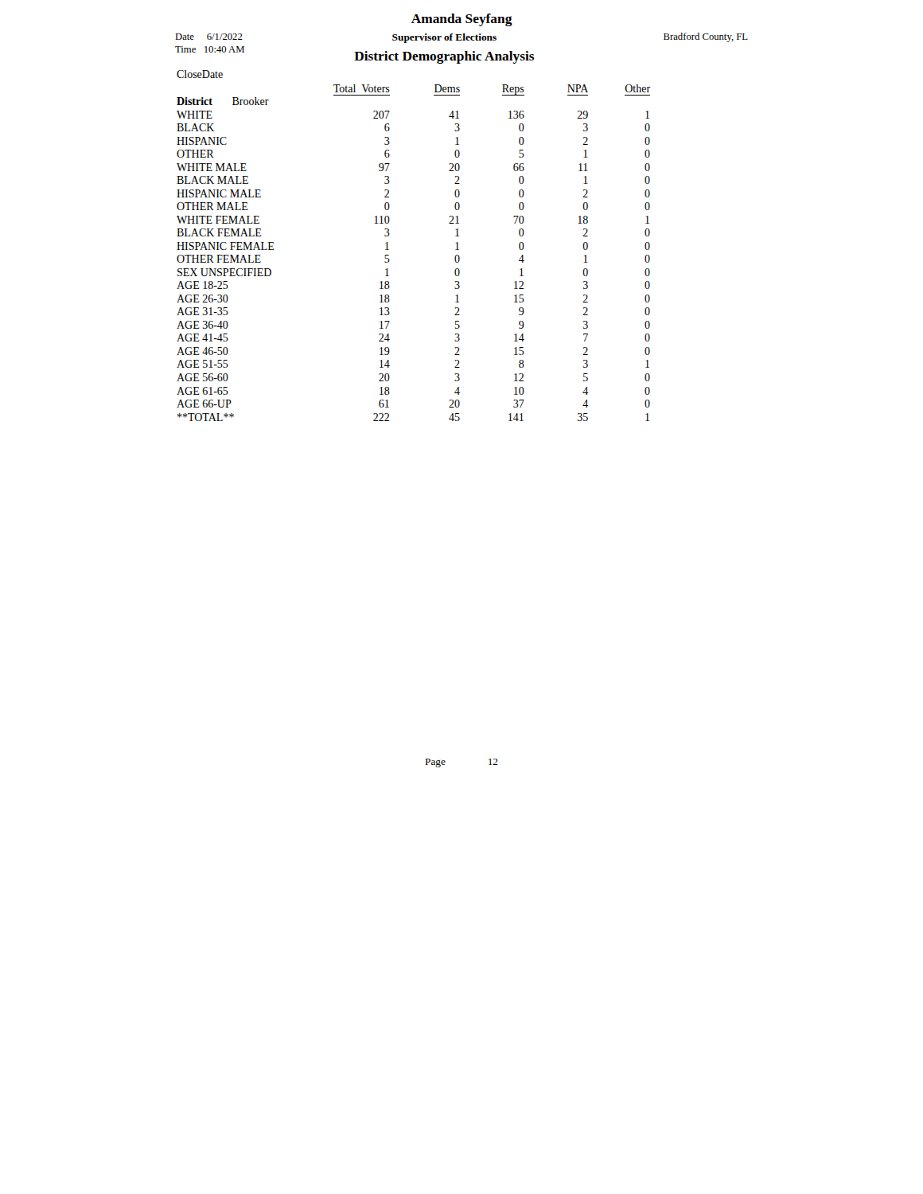Amanda Seyfang
| Date 6/1/2022 | Supervisor of Elections | Bradford County, FL |
| Time 10:40 AM | District Demographic Analysis | |
CloseDate
| | Total Voters | Dems | Reps | NPA | Other |
| District Brooker | | | | | |
| WHITE | 207 | 41 | 136 | 29 | 1 |
| BLACK | 6 | 3 | 0 | 3 | 0 |
| HISPANIC | 3 | 1 | 0 | 2 | 0 |
| OTHER | 6 | 0 | 5 | 1 | 0 |
| WHITE MALE | 97 | 20 | 66 | 11 | 0 |
| BLACK MALE | 3 | 2 | 0 | 1 | 0 |
| HISPANIC MALE | 2 | 0 | 0 | 2 | 0 |
| OTHER MALE | 0 | 0 | 0 | 0 | 0 |
| WHITE FEMALE | 110 | 21 | 70 | 18 | 1 |
| BLACK FEMALE | 3 | 1 | 0 | 2 | 0 |
| HISPANIC FEMALE | 1 | 1 | 0 | 0 | 0 |
| OTHER FEMALE | 5 | 0 | 4 | 1 | 0 |
| SEX UNSPECIFIED | 1 | 0 | 1 | 0 | 0 |
| AGE 18-25 | 18 | 3 | 12 | 3 | 0 |
| AGE 26-30 | 18 | 1 | 15 | 2 | 0 |
| AGE 31-35 | 13 | 2 | 9 | 2 | 0 |
| AGE 36-40 | 17 | 5 | 9 | 3 | 0 |
| AGE 41-45 | 24 | 3 | 14 | 7 | 0 |
| AGE 46-50 | 19 | 2 | 15 | 2 | 0 |
| AGE 51-55 | 14 | 2 | 8 | 3 | 1 |
| AGE 56-60 | 20 | 3 | 12 | 5 | 0 |
| AGE 61-65 | 18 | 4 | 10 | 4 | 0 |
| AGE 66-UP | 61 | 20 | 37 | 4 | 0 |
| **TOTAL** | 222 | 45 | 141 | 35 | 1 |
Page 12